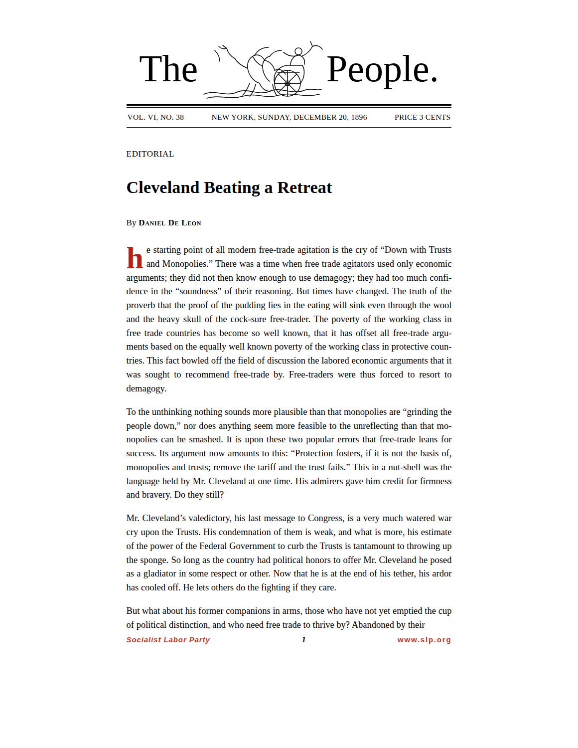The People.
VOL. VI, NO. 38 NEW YORK, SUNDAY, DECEMBER 20, 1896 PRICE 3 CENTS
EDITORIAL
Cleveland Beating a Retreat
By Daniel De Leon
he starting point of all modern free-trade agitation is the cry of “Down with Trusts and Monopolies.” There was a time when free trade agitators used only economic arguments; they did not then know enough to use demagogy; they had too much confidence in the “soundness” of their reasoning. But times have changed. The truth of the proverb that the proof of the pudding lies in the eating will sink even through the wool and the heavy skull of the cock-sure free-trader. The poverty of the working class in free trade countries has become so well known, that it has offset all free-trade arguments based on the equally well known poverty of the working class in protective countries. This fact bowled off the field of discussion the labored economic arguments that it was sought to recommend free-trade by. Free-traders were thus forced to resort to demagogy.
To the unthinking nothing sounds more plausible than that monopolies are “grinding the people down,” nor does anything seem more feasible to the unreflecting than that monopolies can be smashed. It is upon these two popular errors that free-trade leans for success. Its argument now amounts to this: “Protection fosters, if it is not the basis of, monopolies and trusts; remove the tariff and the trust fails.” This in a nut-shell was the language held by Mr. Cleveland at one time. His admirers gave him credit for firmness and bravery. Do they still?
Mr. Cleveland’s valedictory, his last message to Congress, is a very much watered war cry upon the Trusts. His condemnation of them is weak, and what is more, his estimate of the power of the Federal Government to curb the Trusts is tantamount to throwing up the sponge. So long as the country had political honors to offer Mr. Cleveland he posed as a gladiator in some respect or other. Now that he is at the end of his tether, his ardor has cooled off. He lets others do the fighting if they care.
But what about his former companions in arms, those who have not yet emptied the cup of political distinction, and who need free trade to thrive by? Abandoned by their
Socialist Labor Party 1 www.slp.org